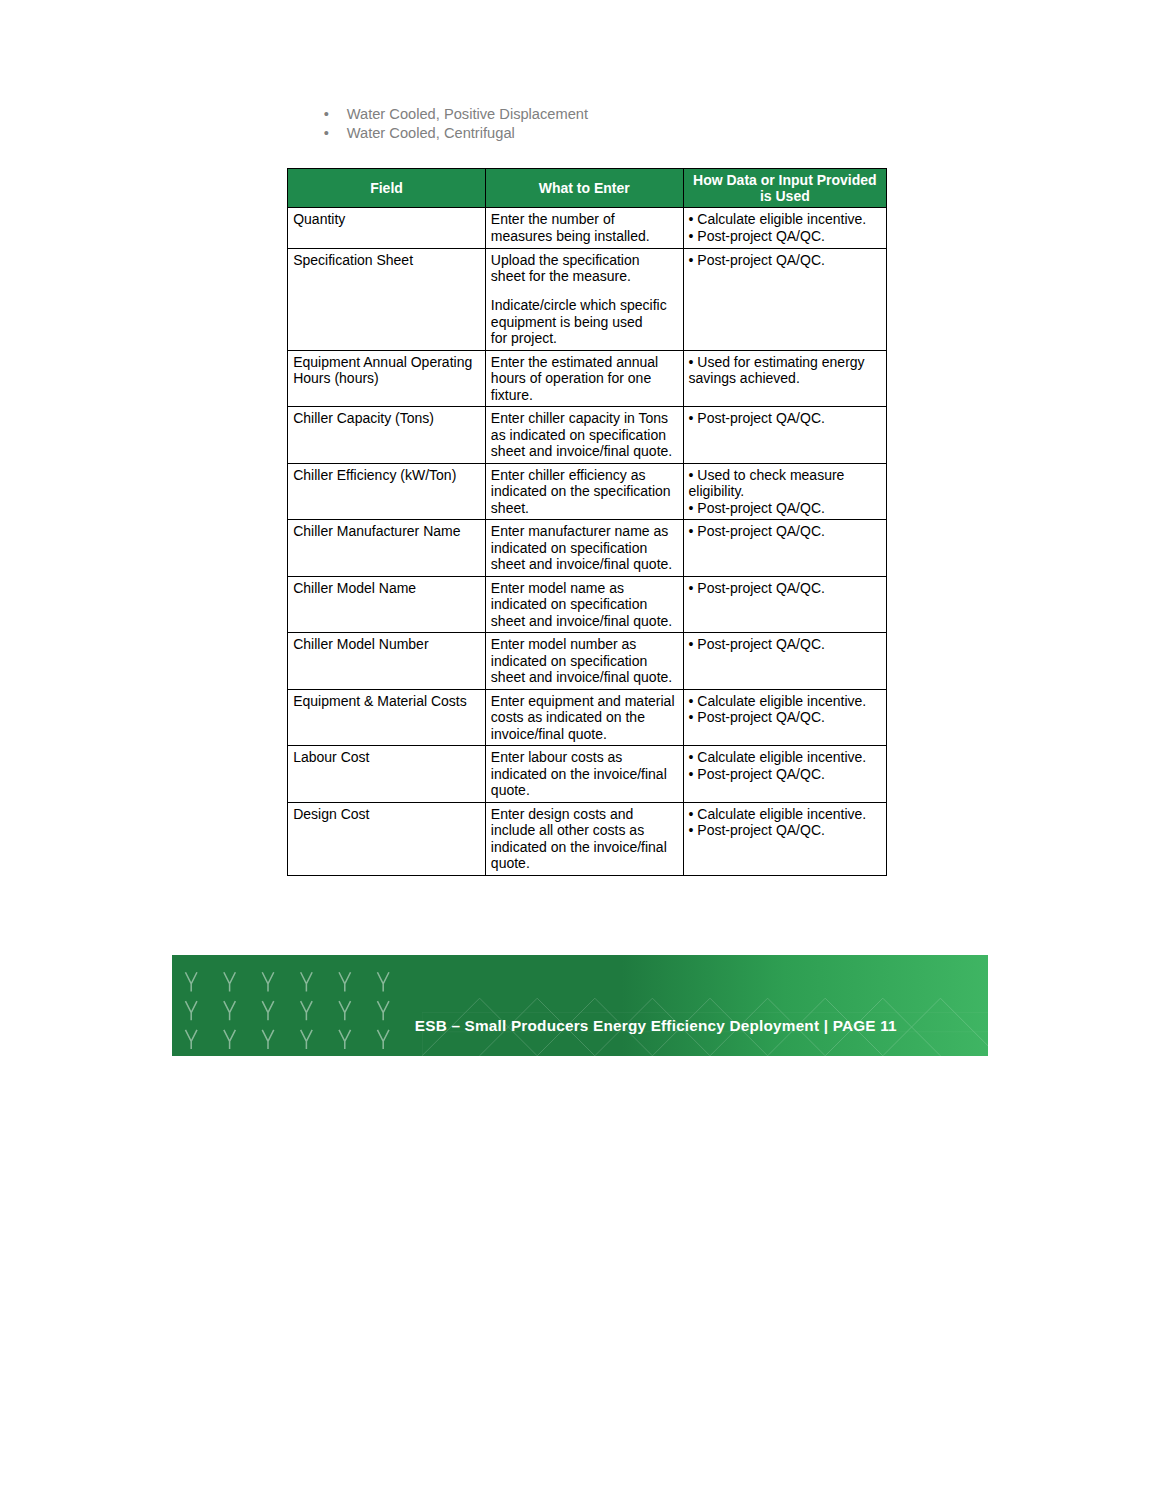Water Cooled, Positive Displacement
Water Cooled, Centrifugal
| Field | What to Enter | How Data or Input Provided is Used |
| --- | --- | --- |
| Quantity | Enter the number of measures being installed. | • Calculate eligible incentive. • Post-project QA/QC. |
| Specification Sheet | Upload the specification sheet for the measure. Indicate/circle which specific equipment is being used for project. | • Post-project QA/QC. |
| Equipment Annual Operating Hours (hours) | Enter the estimated annual hours of operation for one fixture. | • Used for estimating energy savings achieved. |
| Chiller Capacity (Tons) | Enter chiller capacity in Tons as indicated on specification sheet and invoice/final quote. | • Post-project QA/QC. |
| Chiller Efficiency (kW/Ton) | Enter chiller efficiency as indicated on the specification sheet. | • Used to check measure eligibility. • Post-project QA/QC. |
| Chiller Manufacturer Name | Enter manufacturer name as indicated on specification sheet and invoice/final quote. | • Post-project QA/QC. |
| Chiller Model Name | Enter model name as indicated on specification sheet and invoice/final quote. | • Post-project QA/QC. |
| Chiller Model Number | Enter model number as indicated on specification sheet and invoice/final quote. | • Post-project QA/QC. |
| Equipment & Material Costs | Enter equipment and material costs as indicated on the invoice/final quote. | • Calculate eligible incentive. • Post-project QA/QC. |
| Labour Cost | Enter labour costs as indicated on the invoice/final quote. | • Calculate eligible incentive. • Post-project QA/QC. |
| Design Cost | Enter design costs and include all other costs as indicated on the invoice/final quote. | • Calculate eligible incentive. • Post-project QA/QC. |
ESB – Small Producers Energy Efficiency Deployment | PAGE 11